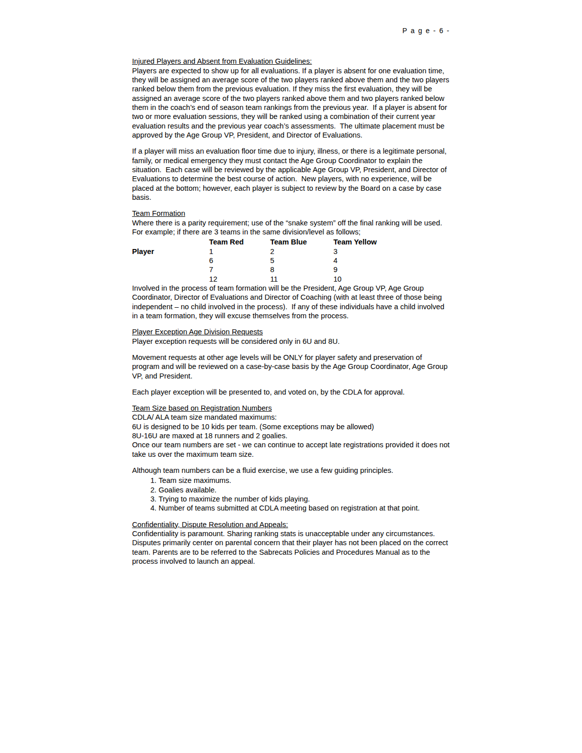P a g e - 6 -
Injured Players and Absent from Evaluation Guidelines:
Players are expected to show up for all evaluations. If a player is absent for one evaluation time, they will be assigned an average score of the two players ranked above them and the two players ranked below them from the previous evaluation. If they miss the first evaluation, they will be assigned an average score of the two players ranked above them and two players ranked below them in the coach’s end of season team rankings from the previous year. If a player is absent for two or more evaluation sessions, they will be ranked using a combination of their current year evaluation results and the previous year coach’s assessments. The ultimate placement must be approved by the Age Group VP, President, and Director of Evaluations.
If a player will miss an evaluation floor time due to injury, illness, or there is a legitimate personal, family, or medical emergency they must contact the Age Group Coordinator to explain the situation. Each case will be reviewed by the applicable Age Group VP, President, and Director of Evaluations to determine the best course of action. New players, with no experience, will be placed at the bottom; however, each player is subject to review by the Board on a case by case basis.
Team Formation
Where there is a parity requirement; use of the “snake system” off the final ranking will be used. For example; if there are 3 teams in the same division/level as follows;
| | Team Red | Team Blue | Team Yellow |
| Player | 1 | 2 | 3 |
| | 6 | 5 | 4 |
| | 7 | 8 | 9 |
| | 12 | 11 | 10 |
Involved in the process of team formation will be the President, Age Group VP, Age Group Coordinator, Director of Evaluations and Director of Coaching (with at least three of those being independent – no child involved in the process). If any of these individuals have a child involved in a team formation, they will excuse themselves from the process.
Player Exception Age Division Requests
Player exception requests will be considered only in 6U and 8U.
Movement requests at other age levels will be ONLY for player safety and preservation of program and will be reviewed on a case-by-case basis by the Age Group Coordinator, Age Group VP, and President.
Each player exception will be presented to, and voted on, by the CDLA for approval.
Team Size based on Registration Numbers
CDLA/ ALA team size mandated maximums:
6U is designed to be 10 kids per team. (Some exceptions may be allowed)
8U-16U are maxed at 18 runners and 2 goalies.
Once our team numbers are set - we can continue to accept late registrations provided it does not take us over the maximum team size.
Although team numbers can be a fluid exercise, we use a few guiding principles.
Team size maximums.
Goalies available.
Trying to maximize the number of kids playing.
Number of teams submitted at CDLA meeting based on registration at that point.
Confidentiality, Dispute Resolution and Appeals:
Confidentiality is paramount. Sharing ranking stats is unacceptable under any circumstances. Disputes primarily center on parental concern that their player has not been placed on the correct team. Parents are to be referred to the Sabrecats Policies and Procedures Manual as to the process involved to launch an appeal.